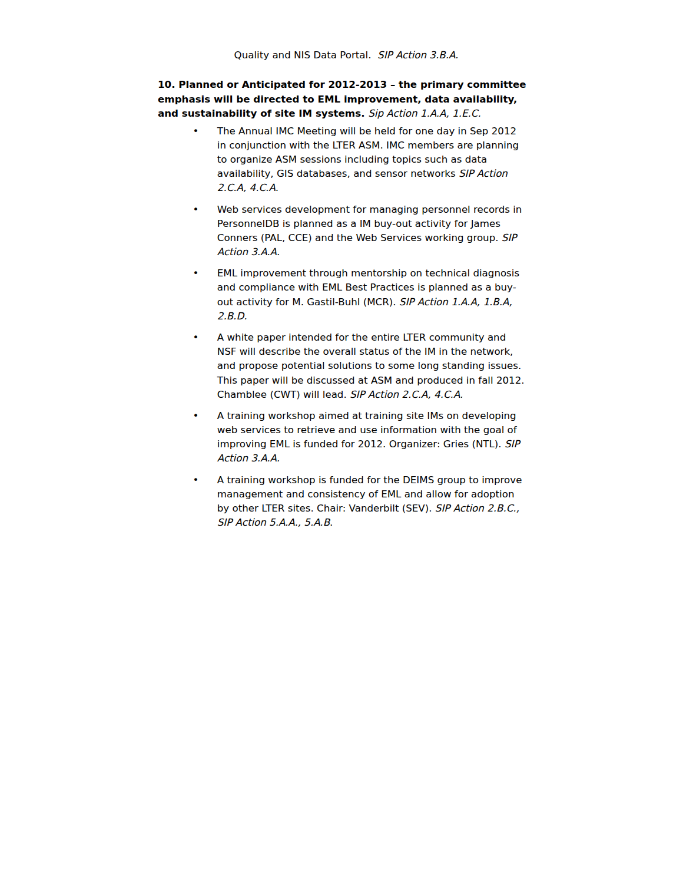Quality and NIS Data Portal. SIP Action 3.B.A.
10. Planned or Anticipated for 2012-2013 – the primary committee emphasis will be directed to EML improvement, data availability, and sustainability of site IM systems. Sip Action 1.A.A, 1.E.C.
The Annual IMC Meeting will be held for one day in Sep 2012 in conjunction with the LTER ASM. IMC members are planning to organize ASM sessions including topics such as data availability, GIS databases, and sensor networks SIP Action 2.C.A, 4.C.A.
Web services development for managing personnel records in PersonnelDB is planned as a IM buy-out activity for James Conners (PAL, CCE) and the Web Services working group. SIP Action 3.A.A.
EML improvement through mentorship on technical diagnosis and compliance with EML Best Practices is planned as a buy-out activity for M. Gastil-Buhl (MCR). SIP Action 1.A.A, 1.B.A, 2.B.D.
A white paper intended for the entire LTER community and NSF will describe the overall status of the IM in the network, and propose potential solutions to some long standing issues. This paper will be discussed at ASM and produced in fall 2012. Chamblee (CWT) will lead. SIP Action 2.C.A, 4.C.A.
A training workshop aimed at training site IMs on developing web services to retrieve and use information with the goal of improving EML is funded for 2012. Organizer: Gries (NTL). SIP Action 3.A.A.
A training workshop is funded for the DEIMS group to improve management and consistency of EML and allow for adoption by other LTER sites. Chair: Vanderbilt (SEV). SIP Action 2.B.C., SIP Action 5.A.A., 5.A.B.